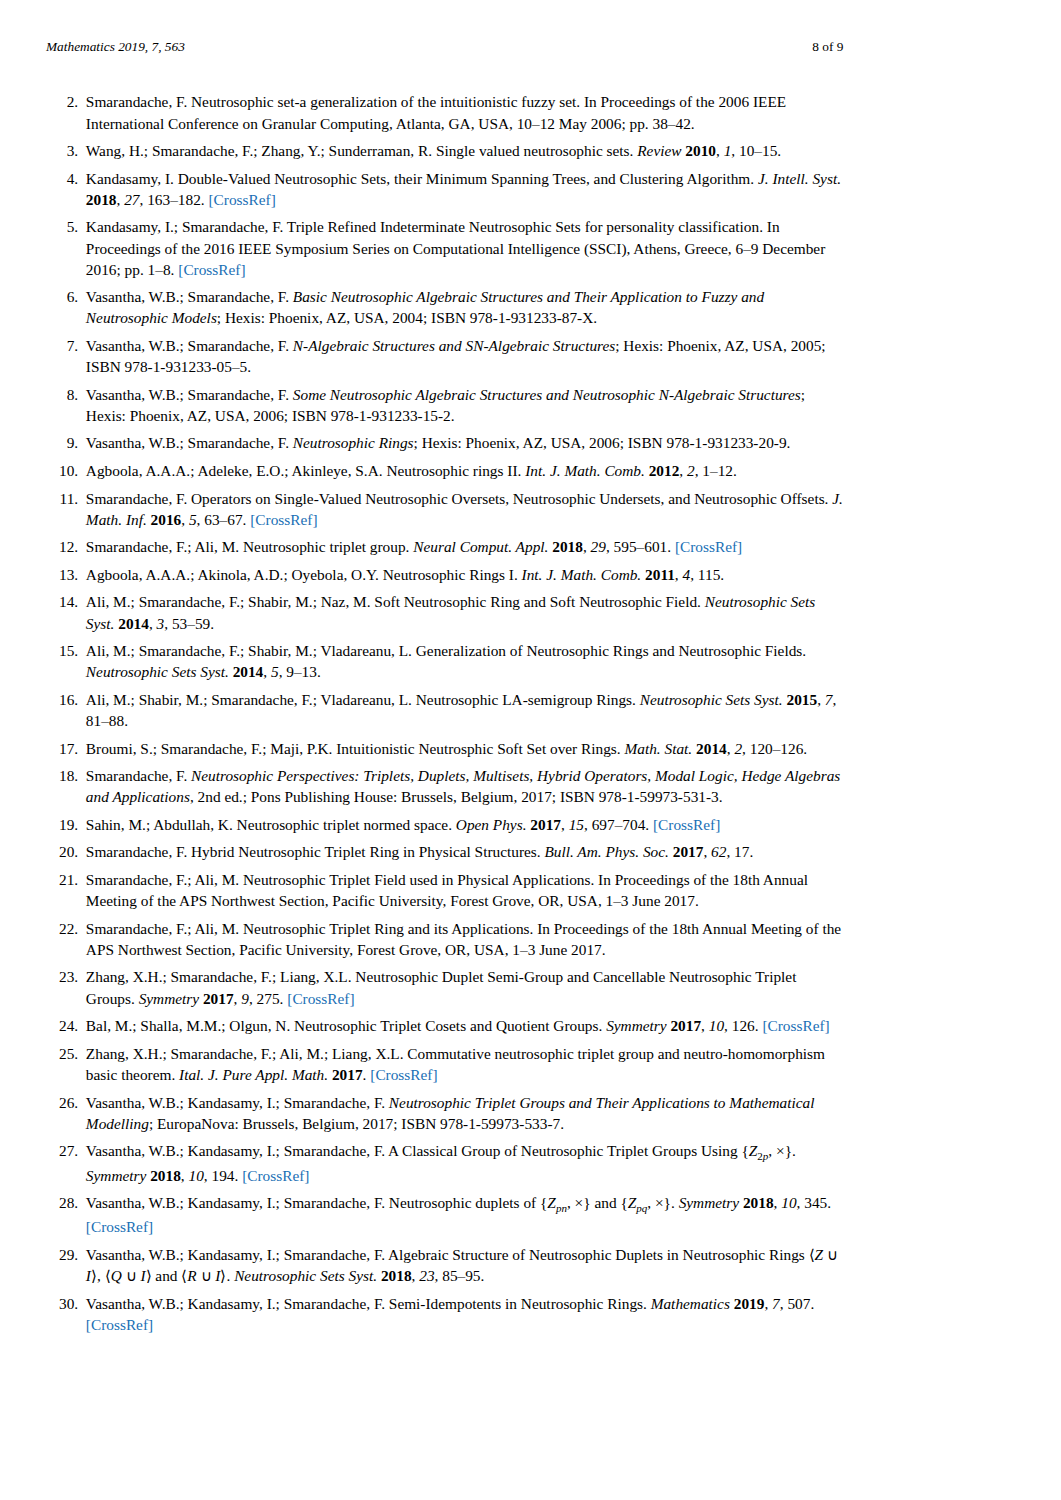Mathematics 2019, 7, 563
8 of 9
Smarandache, F. Neutrosophic set-a generalization of the intuitionistic fuzzy set. In Proceedings of the 2006 IEEE International Conference on Granular Computing, Atlanta, GA, USA, 10–12 May 2006; pp. 38–42.
Wang, H.; Smarandache, F.; Zhang, Y.; Sunderraman, R. Single valued neutrosophic sets. Review 2010, 1, 10–15.
Kandasamy, I. Double-Valued Neutrosophic Sets, their Minimum Spanning Trees, and Clustering Algorithm. J. Intell. Syst. 2018, 27, 163–182. CrossRef
Kandasamy, I.; Smarandache, F. Triple Refined Indeterminate Neutrosophic Sets for personality classification. In Proceedings of the 2016 IEEE Symposium Series on Computational Intelligence (SSCI), Athens, Greece, 6–9 December 2016; pp. 1–8. CrossRef
Vasantha, W.B.; Smarandache, F. Basic Neutrosophic Algebraic Structures and Their Application to Fuzzy and Neutrosophic Models; Hexis: Phoenix, AZ, USA, 2004; ISBN 978-1-931233-87-X.
Vasantha, W.B.; Smarandache, F. N-Algebraic Structures and SN-Algebraic Structures; Hexis: Phoenix, AZ, USA, 2005; ISBN 978-1-931233-05–5.
Vasantha, W.B.; Smarandache, F. Some Neutrosophic Algebraic Structures and Neutrosophic N-Algebraic Structures; Hexis: Phoenix, AZ, USA, 2006; ISBN 978-1-931233-15-2.
Vasantha, W.B.; Smarandache, F. Neutrosophic Rings; Hexis: Phoenix, AZ, USA, 2006; ISBN 978-1-931233-20-9.
Agboola, A.A.A.; Adeleke, E.O.; Akinleye, S.A. Neutrosophic rings II. Int. J. Math. Comb. 2012, 2, 1–12.
Smarandache, F. Operators on Single-Valued Neutrosophic Oversets, Neutrosophic Undersets, and Neutrosophic Offsets. J. Math. Inf. 2016, 5, 63–67. CrossRef
Smarandache, F.; Ali, M. Neutrosophic triplet group. Neural Comput. Appl. 2018, 29, 595–601. CrossRef
Agboola, A.A.A.; Akinola, A.D.; Oyebola, O.Y. Neutrosophic Rings I. Int. J. Math. Comb. 2011, 4, 115.
Ali, M.; Smarandache, F.; Shabir, M.; Naz, M. Soft Neutrosophic Ring and Soft Neutrosophic Field. Neutrosophic Sets Syst. 2014, 3, 53–59.
Ali, M.; Smarandache, F.; Shabir, M.; Vladareanu, L. Generalization of Neutrosophic Rings and Neutrosophic Fields. Neutrosophic Sets Syst. 2014, 5, 9–13.
Ali, M.; Shabir, M.; Smarandache, F.; Vladareanu, L. Neutrosophic LA-semigroup Rings. Neutrosophic Sets Syst. 2015, 7, 81–88.
Broumi, S.; Smarandache, F.; Maji, P.K. Intuitionistic Neutrosphic Soft Set over Rings. Math. Stat. 2014, 2, 120–126.
Smarandache, F. Neutrosophic Perspectives: Triplets, Duplets, Multisets, Hybrid Operators, Modal Logic, Hedge Algebras and Applications, 2nd ed.; Pons Publishing House: Brussels, Belgium, 2017; ISBN 978-1-59973-531-3.
Sahin, M.; Abdullah, K. Neutrosophic triplet normed space. Open Phys. 2017, 15, 697–704. CrossRef
Smarandache, F. Hybrid Neutrosophic Triplet Ring in Physical Structures. Bull. Am. Phys. Soc. 2017, 62, 17.
Smarandache, F.; Ali, M. Neutrosophic Triplet Field used in Physical Applications. In Proceedings of the 18th Annual Meeting of the APS Northwest Section, Pacific University, Forest Grove, OR, USA, 1–3 June 2017.
Smarandache, F.; Ali, M. Neutrosophic Triplet Ring and its Applications. In Proceedings of the 18th Annual Meeting of the APS Northwest Section, Pacific University, Forest Grove, OR, USA, 1–3 June 2017.
Zhang, X.H.; Smarandache, F.; Liang, X.L. Neutrosophic Duplet Semi-Group and Cancellable Neutrosophic Triplet Groups. Symmetry 2017, 9, 275. CrossRef
Bal, M.; Shalla, M.M.; Olgun, N. Neutrosophic Triplet Cosets and Quotient Groups. Symmetry 2017, 10, 126. CrossRef
Zhang, X.H.; Smarandache, F.; Ali, M.; Liang, X.L. Commutative neutrosophic triplet group and neutro-homomorphism basic theorem. Ital. J. Pure Appl. Math. 2017. CrossRef
Vasantha, W.B.; Kandasamy, I.; Smarandache, F. Neutrosophic Triplet Groups and Their Applications to Mathematical Modelling; EuropaNova: Brussels, Belgium, 2017; ISBN 978-1-59973-533-7.
Vasantha, W.B.; Kandasamy, I.; Smarandache, F. A Classical Group of Neutrosophic Triplet Groups Using {Z2p, ×}. Symmetry 2018, 10, 194. CrossRef
Vasantha, W.B.; Kandasamy, I.; Smarandache, F. Neutrosophic duplets of {Zpn, ×} and {Zpq, ×}. Symmetry 2018, 10, 345. CrossRef
Vasantha, W.B.; Kandasamy, I.; Smarandache, F. Algebraic Structure of Neutrosophic Duplets in Neutrosophic Rings ⟨Z ∪ I⟩, ⟨Q ∪ I⟩ and ⟨R ∪ I⟩. Neutrosophic Sets Syst. 2018, 23, 85–95.
Vasantha, W.B.; Kandasamy, I.; Smarandache, F. Semi-Idempotents in Neutrosophic Rings. Mathematics 2019, 7, 507. CrossRef